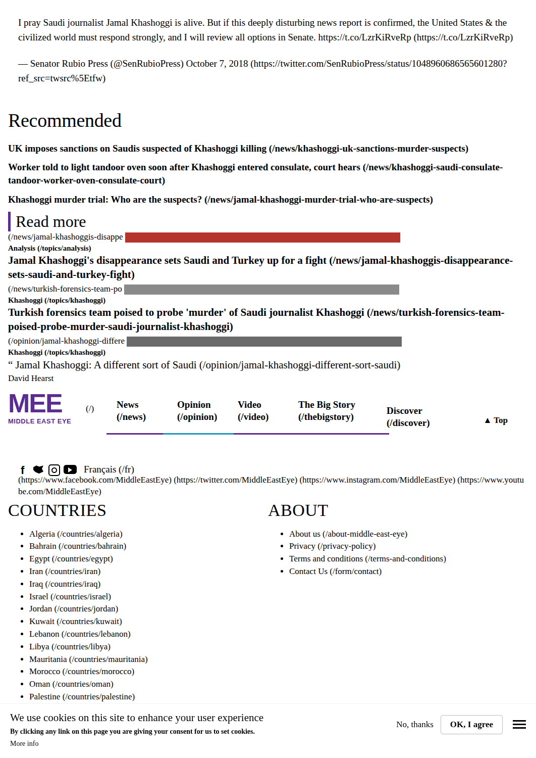I pray Saudi journalist Jamal Khashoggi is alive. But if this deeply disturbing news report is confirmed, the United States & the civilized world must respond strongly, and I will review all options in Senate. https://t.co/LzrKiRveRp (https://t.co/LzrKiRveRp)
— Senator Rubio Press (@SenRubioPress) October 7, 2018 (https://twitter.com/SenRubioPress/status/1048960686565601280?ref_src=twsrc%5Etfw)
Recommended
UK imposes sanctions on Saudis suspected of Khashoggi killing (/news/khashoggi-uk-sanctions-murder-suspects)
Worker told to light tandoor oven soon after Khashoggi entered consulate, court hears (/news/khashoggi-saudi-consulate-tandoor-worker-oven-consulate-court)
Khashoggi murder trial: Who are the suspects? (/news/jamal-khashoggi-murder-trial-who-are-suspects)
Read more
(/news/jamal-khashoggis-disappe
Analysis (/topics/analysis)
Jamal Khashoggi's disappearance sets Saudi and Turkey up for a fight (/news/jamal-khashoggis-disappearance-sets-saudi-and-turkey-fight)
(/news/turkish-forensics-team-po
Khashoggi (/topics/khashoggi)
Turkish forensics team poised to probe 'murder' of Saudi journalist Khashoggi (/news/turkish-forensics-team-poised-probe-murder-saudi-journalist-khashoggi)
(/opinion/jamal-khashoggi-differe
Khashoggi (/topics/khashoggi)
“ Jamal Khashoggi: A different sort of Saudi (/opinion/jamal-khashoggi-different-sort-saudi)
David Hearst
MEE
MIDDLE EAST EYE
(/)
News
(/news)
Opinion
(/opinion)
Video
(/video)
The Big Story
(/thebigstory)
Discover
(/discover)
▲ Top
Français (/fr)
(https://www.facebook.com/MiddleEastEye) (https://twitter.com/MiddleEastEye) (https://www.instagram.com/MiddleEastEye) (https://www.youtube.com/MiddleEastEye)
COUNTRIES
Algeria (/countries/algeria)
Bahrain (/countries/bahrain)
Egypt (/countries/egypt)
Iran (/countries/iran)
Iraq (/countries/iraq)
Israel (/countries/israel)
Jordan (/countries/jordan)
Kuwait (/countries/kuwait)
Lebanon (/countries/lebanon)
Libya (/countries/libya)
Mauritania (/countries/mauritania)
Morocco (/countries/morocco)
Oman (/countries/oman)
Palestine (/countries/palestine)
Qatar (/countries/qatar)
Saudi Arabia (/countries/saudi-arabia)
Sudan (/countries/sudan)
Syria (/countries/syria)
Tunisia (/countries/tunisia)
ABOUT
About us (/about-middle-east-eye)
Privacy (/privacy-policy)
Terms and conditions (/terms-and-conditions)
Contact Us (/form/contact)
We use cookies on this site to enhance your user experience
By clicking any link on this page you are giving your consent for us to set cookies.
More info
No, thanks OK, I agree